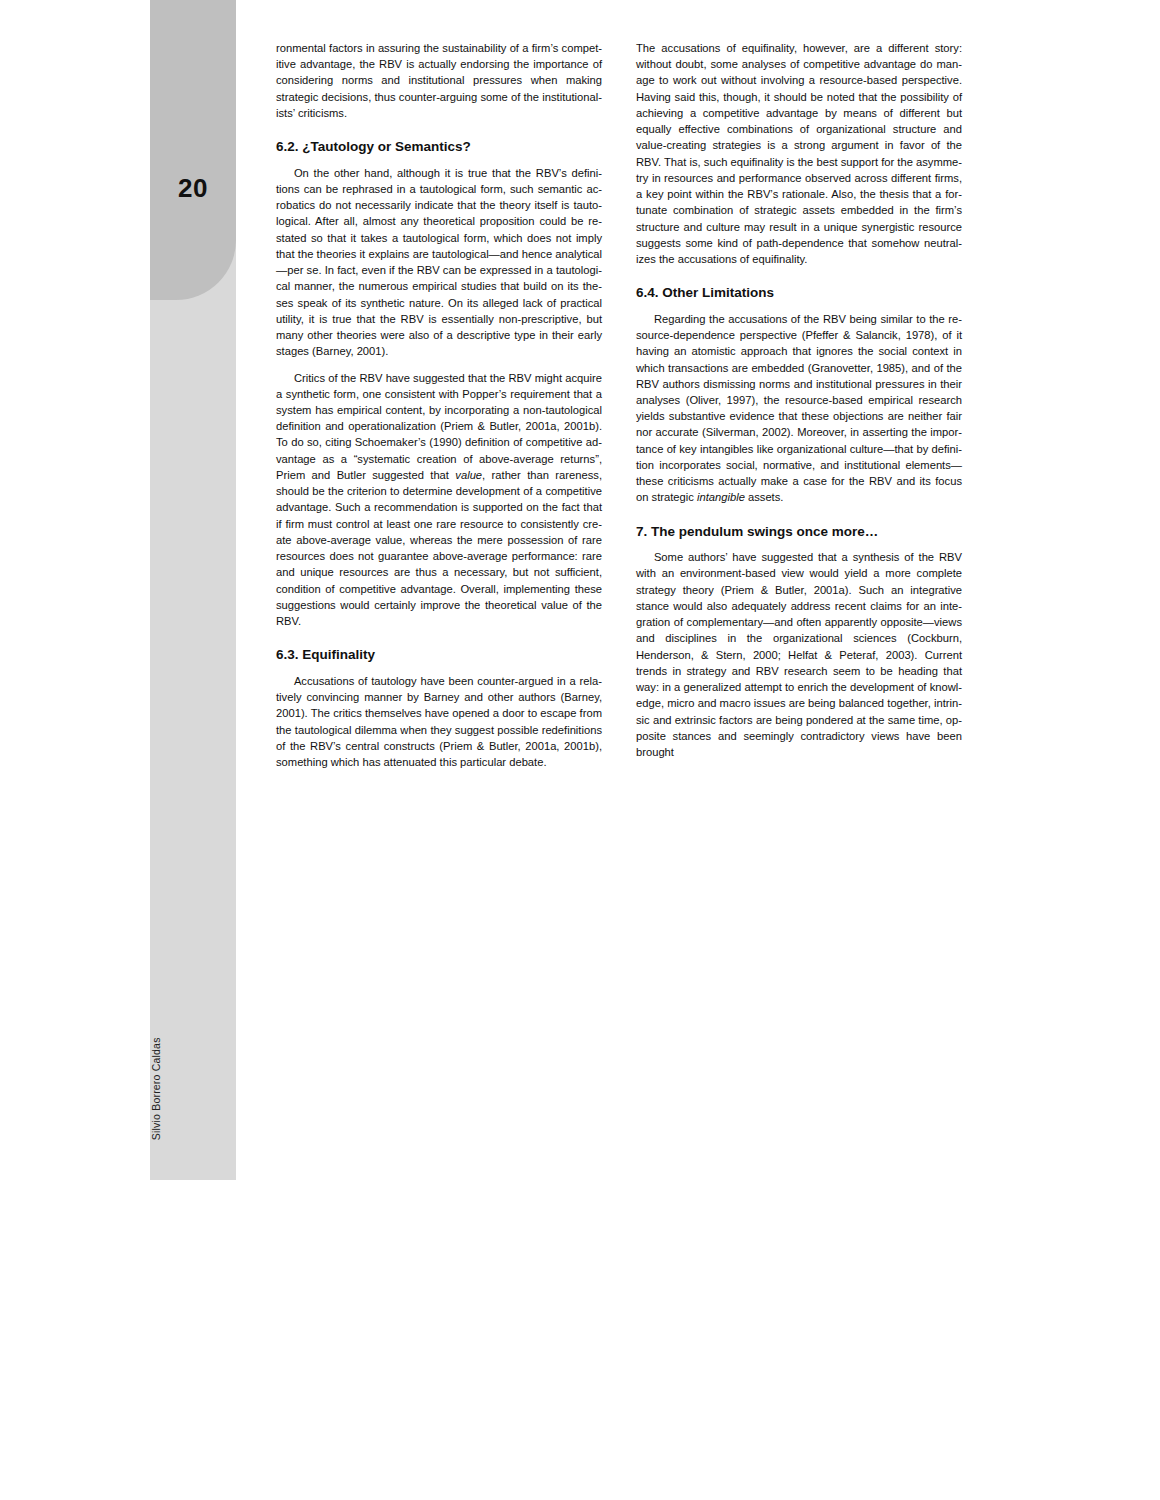20
Silvio Borrero Caldas
ronmental factors in assuring the sustainability of a firm’s competitive advantage, the RBV is actually endorsing the importance of considering norms and institutional pressures when making strategic decisions, thus counter-arguing some of the institutionalists’ criticisms.
6.2. ¿Tautology or Semantics?
On the other hand, although it is true that the RBV’s definitions can be rephrased in a tautological form, such semantic acrobatics do not necessarily indicate that the theory itself is tautological. After all, almost any theoretical proposition could be restated so that it takes a tautological form, which does not imply that the theories it explains are tautological—and hence analytical—per se. In fact, even if the RBV can be expressed in a tautological manner, the numerous empirical studies that build on its theses speak of its synthetic nature. On its alleged lack of practical utility, it is true that the RBV is essentially non-prescriptive, but many other theories were also of a descriptive type in their early stages (Barney, 2001).
Critics of the RBV have suggested that the RBV might acquire a synthetic form, one consistent with Popper’s requirement that a system has empirical content, by incorporating a non-tautological definition and operationalization (Priem & Butler, 2001a, 2001b). To do so, citing Schoemaker’s (1990) definition of competitive advantage as a “systematic creation of above-average returns”, Priem and Butler suggested that value, rather than rareness, should be the criterion to determine development of a competitive advantage. Such a recommendation is supported on the fact that if firm must control at least one rare resource to consistently create above-average value, whereas the mere possession of rare resources does not guarantee above-average performance: rare and unique resources are thus a necessary, but not sufficient, condition of competitive advantage. Overall, implementing these suggestions would certainly improve the theoretical value of the RBV.
6.3. Equifinality
Accusations of tautology have been counter-argued in a relatively convincing manner by Barney and other authors (Barney, 2001). The critics themselves have opened a door to escape from the tautological dilemma when they suggest possible redefinitions of the RBV’s central constructs (Priem & Butler, 2001a, 2001b), something which has attenuated this particular debate.
The accusations of equifinality, however, are a different story: without doubt, some analyses of competitive advantage do manage to work out without involving a resource-based perspective. Having said this, though, it should be noted that the possibility of achieving a competitive advantage by means of different but equally effective combinations of organizational structure and value-creating strategies is a strong argument in favor of the RBV. That is, such equifinality is the best support for the asymmetry in resources and performance observed across different firms, a key point within the RBV’s rationale. Also, the thesis that a fortunate combination of strategic assets embedded in the firm’s structure and culture may result in a unique synergistic resource suggests some kind of path-dependence that somehow neutralizes the accusations of equifinality.
6.4. Other Limitations
Regarding the accusations of the RBV being similar to the resource-dependence perspective (Pfeffer & Salancik, 1978), of it having an atomistic approach that ignores the social context in which transactions are embedded (Granovetter, 1985), and of the RBV authors dismissing norms and institutional pressures in their analyses (Oliver, 1997), the resource-based empirical research yields substantive evidence that these objections are neither fair nor accurate (Silverman, 2002). Moreover, in asserting the importance of key intangibles like organizational culture—that by definition incorporates social, normative, and institutional elements—these criticisms actually make a case for the RBV and its focus on strategic intangible assets.
7. The pendulum swings once more…
Some authors’ have suggested that a synthesis of the RBV with an environment-based view would yield a more complete strategy theory (Priem & Butler, 2001a). Such an integrative stance would also adequately address recent claims for an integration of complementary—and often apparently opposite—views and disciplines in the organizational sciences (Cockburn, Henderson, & Stern, 2000; Helfat & Peteraf, 2003). Current trends in strategy and RBV research seem to be heading that way: in a generalized attempt to enrich the development of knowledge, micro and macro issues are being balanced together, intrinsic and extrinsic factors are being pondered at the same time, opposite stances and seemingly contradictory views have been brought